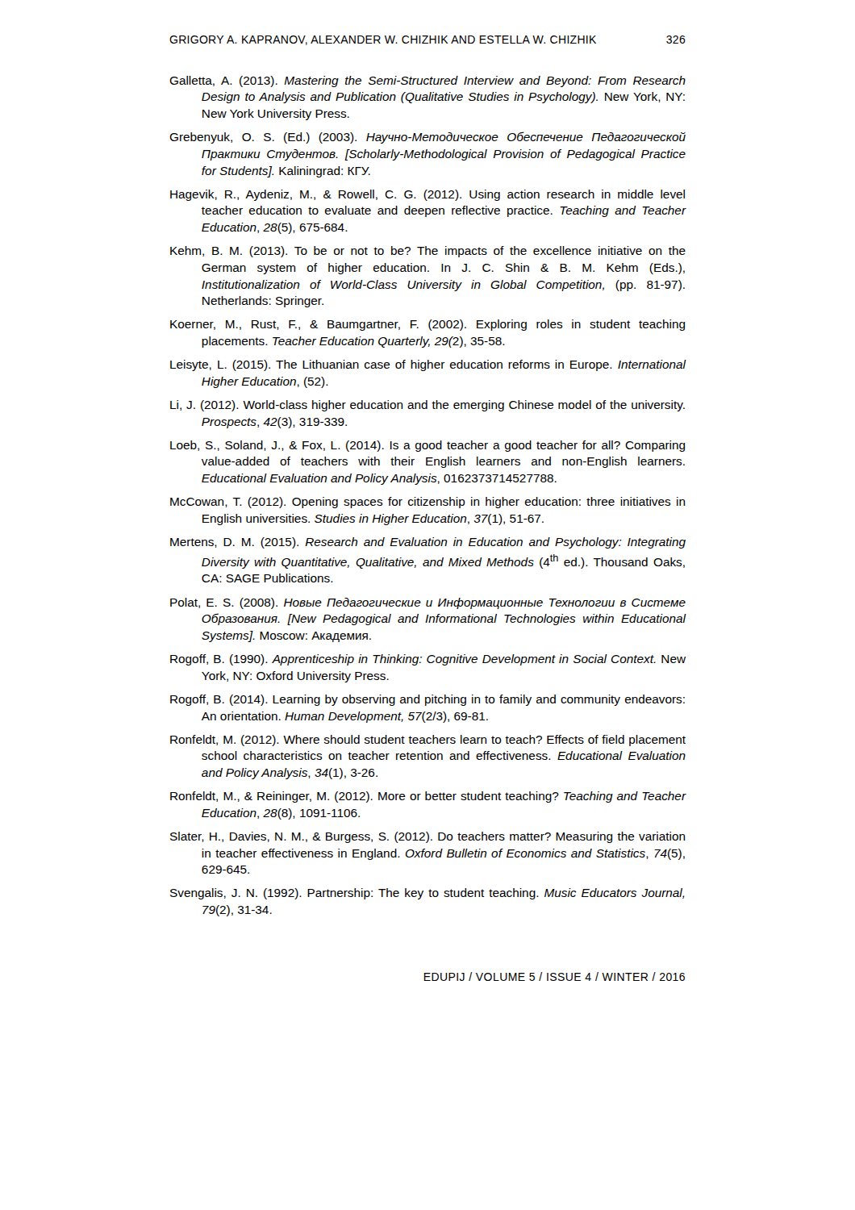Grigory A. Kapranov, Alexander W. Chizhik and Estella W. Chizhik 326
Galletta, A. (2013). Mastering the Semi-Structured Interview and Beyond: From Research Design to Analysis and Publication (Qualitative Studies in Psychology). New York, NY: New York University Press.
Grebenyuk, O. S. (Ed.) (2003). Научно-Методическое Обеспечение Педагогической Практики Студентов. [Scholarly-Methodological Provision of Pedagogical Practice for Students]. Kaliningrad: КГУ.
Hagevik, R., Aydeniz, M., & Rowell, C. G. (2012). Using action research in middle level teacher education to evaluate and deepen reflective practice. Teaching and Teacher Education, 28(5), 675-684.
Kehm, B. M. (2013). To be or not to be? The impacts of the excellence initiative on the German system of higher education. In J. C. Shin & B. M. Kehm (Eds.), Institutionalization of World-Class University in Global Competition, (pp. 81-97). Netherlands: Springer.
Koerner, M., Rust, F., & Baumgartner, F. (2002). Exploring roles in student teaching placements. Teacher Education Quarterly, 29(2), 35-58.
Leisyte, L. (2015). The Lithuanian case of higher education reforms in Europe. International Higher Education, (52).
Li, J. (2012). World-class higher education and the emerging Chinese model of the university. Prospects, 42(3), 319-339.
Loeb, S., Soland, J., & Fox, L. (2014). Is a good teacher a good teacher for all? Comparing value-added of teachers with their English learners and non-English learners. Educational Evaluation and Policy Analysis, 0162373714527788.
McCowan, T. (2012). Opening spaces for citizenship in higher education: three initiatives in English universities. Studies in Higher Education, 37(1), 51-67.
Mertens, D. M. (2015). Research and Evaluation in Education and Psychology: Integrating Diversity with Quantitative, Qualitative, and Mixed Methods (4th ed.). Thousand Oaks, CA: SAGE Publications.
Polat, E. S. (2008). Новые Педагогические и Информационные Технологии в Системе Образования. [New Pedagogical and Informational Technologies within Educational Systems]. Moscow: Академия.
Rogoff, B. (1990). Apprenticeship in Thinking: Cognitive Development in Social Context. New York, NY: Oxford University Press.
Rogoff, B. (2014). Learning by observing and pitching in to family and community endeavors: An orientation. Human Development, 57(2/3), 69-81.
Ronfeldt, M. (2012). Where should student teachers learn to teach? Effects of field placement school characteristics on teacher retention and effectiveness. Educational Evaluation and Policy Analysis, 34(1), 3-26.
Ronfeldt, M., & Reininger, M. (2012). More or better student teaching? Teaching and Teacher Education, 28(8), 1091-1106.
Slater, H., Davies, N. M., & Burgess, S. (2012). Do teachers matter? Measuring the variation in teacher effectiveness in England. Oxford Bulletin of Economics and Statistics, 74(5), 629-645.
Svengalis, J. N. (1992). Partnership: The key to student teaching. Music Educators Journal, 79(2), 31-34.
EDUPIJ / VOLUME 5 / ISSUE 4 / WINTER / 2016